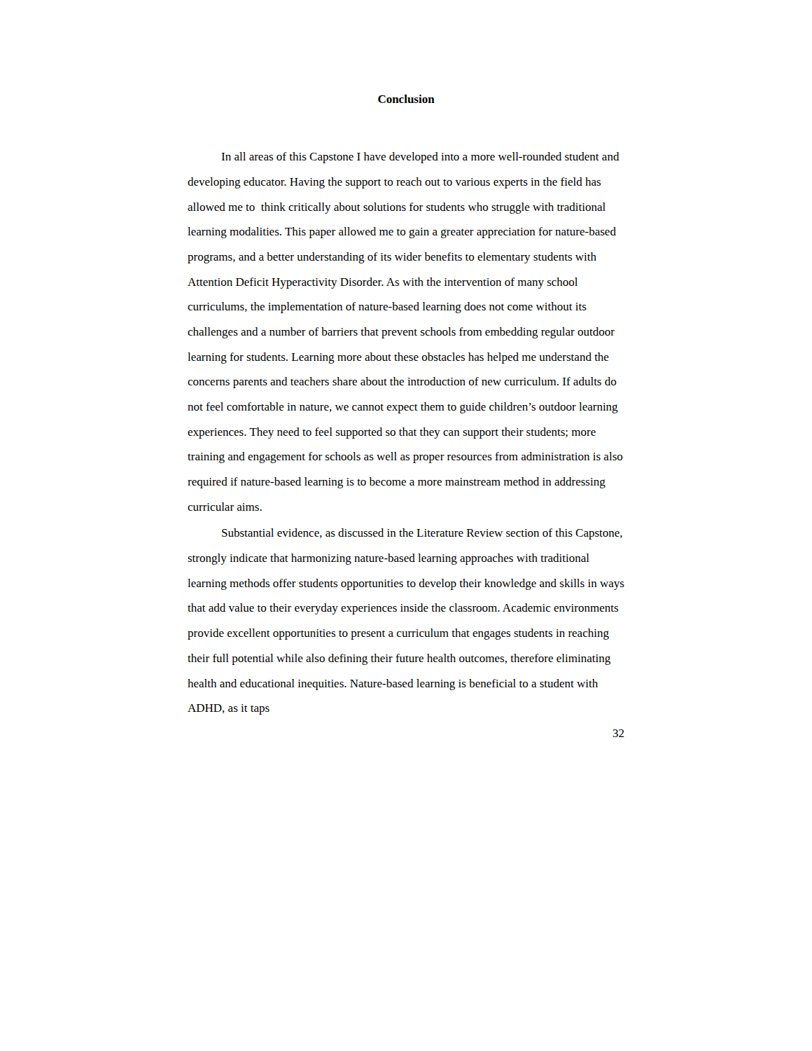Conclusion
In all areas of this Capstone I have developed into a more well-rounded student and developing educator. Having the support to reach out to various experts in the field has allowed me to think critically about solutions for students who struggle with traditional learning modalities. This paper allowed me to gain a greater appreciation for nature-based programs, and a better understanding of its wider benefits to elementary students with Attention Deficit Hyperactivity Disorder. As with the intervention of many school curriculums, the implementation of nature-based learning does not come without its challenges and a number of barriers that prevent schools from embedding regular outdoor learning for students. Learning more about these obstacles has helped me understand the concerns parents and teachers share about the introduction of new curriculum. If adults do not feel comfortable in nature, we cannot expect them to guide children’s outdoor learning experiences. They need to feel supported so that they can support their students; more training and engagement for schools as well as proper resources from administration is also required if nature-based learning is to become a more mainstream method in addressing curricular aims.
Substantial evidence, as discussed in the Literature Review section of this Capstone, strongly indicate that harmonizing nature-based learning approaches with traditional learning methods offer students opportunities to develop their knowledge and skills in ways that add value to their everyday experiences inside the classroom. Academic environments provide excellent opportunities to present a curriculum that engages students in reaching their full potential while also defining their future health outcomes, therefore eliminating health and educational inequities. Nature-based learning is beneficial to a student with ADHD, as it taps
32